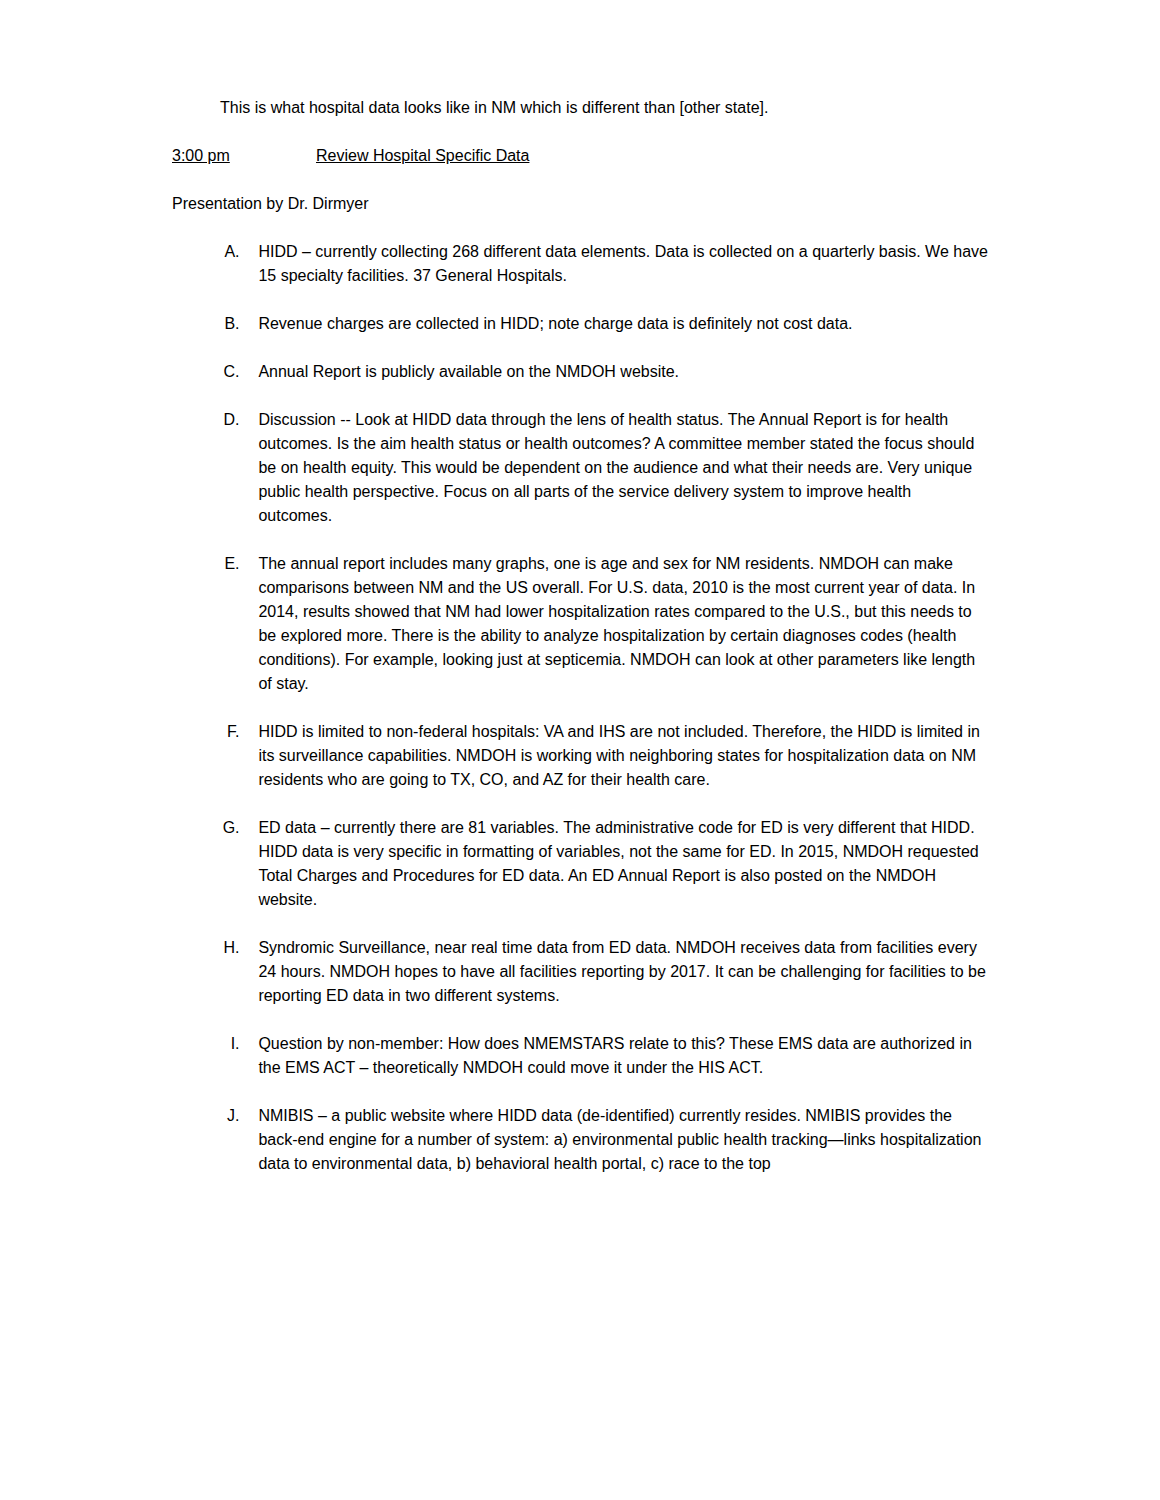This is what hospital data looks like in NM which is different than [other state].
3:00 pm Review Hospital Specific Data
Presentation by Dr. Dirmyer
HIDD – currently collecting 268 different data elements. Data is collected on a quarterly basis. We have 15 specialty facilities. 37 General Hospitals.
Revenue charges are collected in HIDD; note charge data is definitely not cost data.
Annual Report is publicly available on the NMDOH website.
Discussion -- Look at HIDD data through the lens of health status. The Annual Report is for health outcomes. Is the aim health status or health outcomes? A committee member stated the focus should be on health equity. This would be dependent on the audience and what their needs are. Very unique public health perspective. Focus on all parts of the service delivery system to improve health outcomes.
The annual report includes many graphs, one is age and sex for NM residents. NMDOH can make comparisons between NM and the US overall. For U.S. data, 2010 is the most current year of data. In 2014, results showed that NM had lower hospitalization rates compared to the U.S., but this needs to be explored more. There is the ability to analyze hospitalization by certain diagnoses codes (health conditions). For example, looking just at septicemia. NMDOH can look at other parameters like length of stay.
HIDD is limited to non-federal hospitals: VA and IHS are not included. Therefore, the HIDD is limited in its surveillance capabilities. NMDOH is working with neighboring states for hospitalization data on NM residents who are going to TX, CO, and AZ for their health care.
ED data – currently there are 81 variables. The administrative code for ED is very different that HIDD. HIDD data is very specific in formatting of variables, not the same for ED. In 2015, NMDOH requested Total Charges and Procedures for ED data. An ED Annual Report is also posted on the NMDOH website.
Syndromic Surveillance, near real time data from ED data. NMDOH receives data from facilities every 24 hours. NMDOH hopes to have all facilities reporting by 2017. It can be challenging for facilities to be reporting ED data in two different systems.
Question by non-member: How does NMEMSTARS relate to this? These EMS data are authorized in the EMS ACT – theoretically NMDOH could move it under the HIS ACT.
NMIBIS – a public website where HIDD data (de-identified) currently resides. NMIBIS provides the back-end engine for a number of system: a) environmental public health tracking—links hospitalization data to environmental data, b) behavioral health portal, c) race to the top